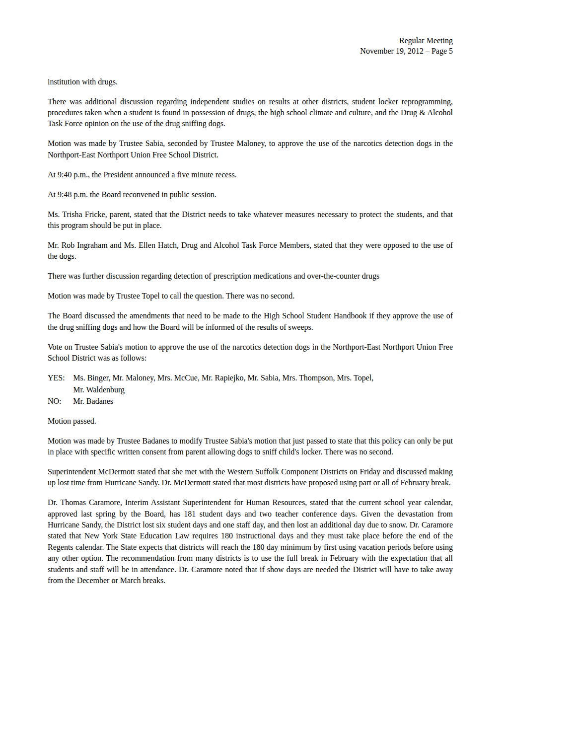Regular Meeting
November 19, 2012 – Page 5
institution with drugs.
There was additional discussion regarding independent studies on results at other districts, student locker reprogramming, procedures taken when a student is found in possession of drugs, the high school climate and culture, and the Drug & Alcohol Task Force opinion on the use of the drug sniffing dogs.
Motion was made by Trustee Sabia, seconded by Trustee Maloney, to approve the use of the narcotics detection dogs in the Northport-East Northport Union Free School District.
At 9:40 p.m., the President announced a five minute recess.
At 9:48 p.m. the Board reconvened in public session.
Ms. Trisha Fricke, parent, stated that the District needs to take whatever measures necessary to protect the students, and that this program should be put in place.
Mr. Rob Ingraham and Ms. Ellen Hatch, Drug and Alcohol Task Force Members, stated that they were opposed to the use of the dogs.
There was further discussion regarding detection of prescription medications and over-the-counter drugs
Motion was made by Trustee Topel to call the question. There was no second.
The Board discussed the amendments that need to be made to the High School Student Handbook if they approve the use of the drug sniffing dogs and how the Board will be informed of the results of sweeps.
Vote on Trustee Sabia's motion to approve the use of the narcotics detection dogs in the Northport-East Northport Union Free School District was as follows:
YES:
Ms. Binger, Mr. Maloney, Mrs. McCue, Mr. Rapiejko, Mr. Sabia, Mrs. Thompson, Mrs. Topel,
Mr. Waldenburg
NO:
Mr. Badanes
Motion passed.
Motion was made by Trustee Badanes to modify Trustee Sabia's motion that just passed to state that this policy can only be put in place with specific written consent from parent allowing dogs to sniff child's locker. There was no second.
Superintendent McDermott stated that she met with the Western Suffolk Component Districts on Friday and discussed making up lost time from Hurricane Sandy. Dr. McDermott stated that most districts have proposed using part or all of February break.
Dr. Thomas Caramore, Interim Assistant Superintendent for Human Resources, stated that the current school year calendar, approved last spring by the Board, has 181 student days and two teacher conference days. Given the devastation from Hurricane Sandy, the District lost six student days and one staff day, and then lost an additional day due to snow. Dr. Caramore stated that New York State Education Law requires 180 instructional days and they must take place before the end of the Regents calendar. The State expects that districts will reach the 180 day minimum by first using vacation periods before using any other option. The recommendation from many districts is to use the full break in February with the expectation that all students and staff will be in attendance. Dr. Caramore noted that if show days are needed the District will have to take away from the December or March breaks.